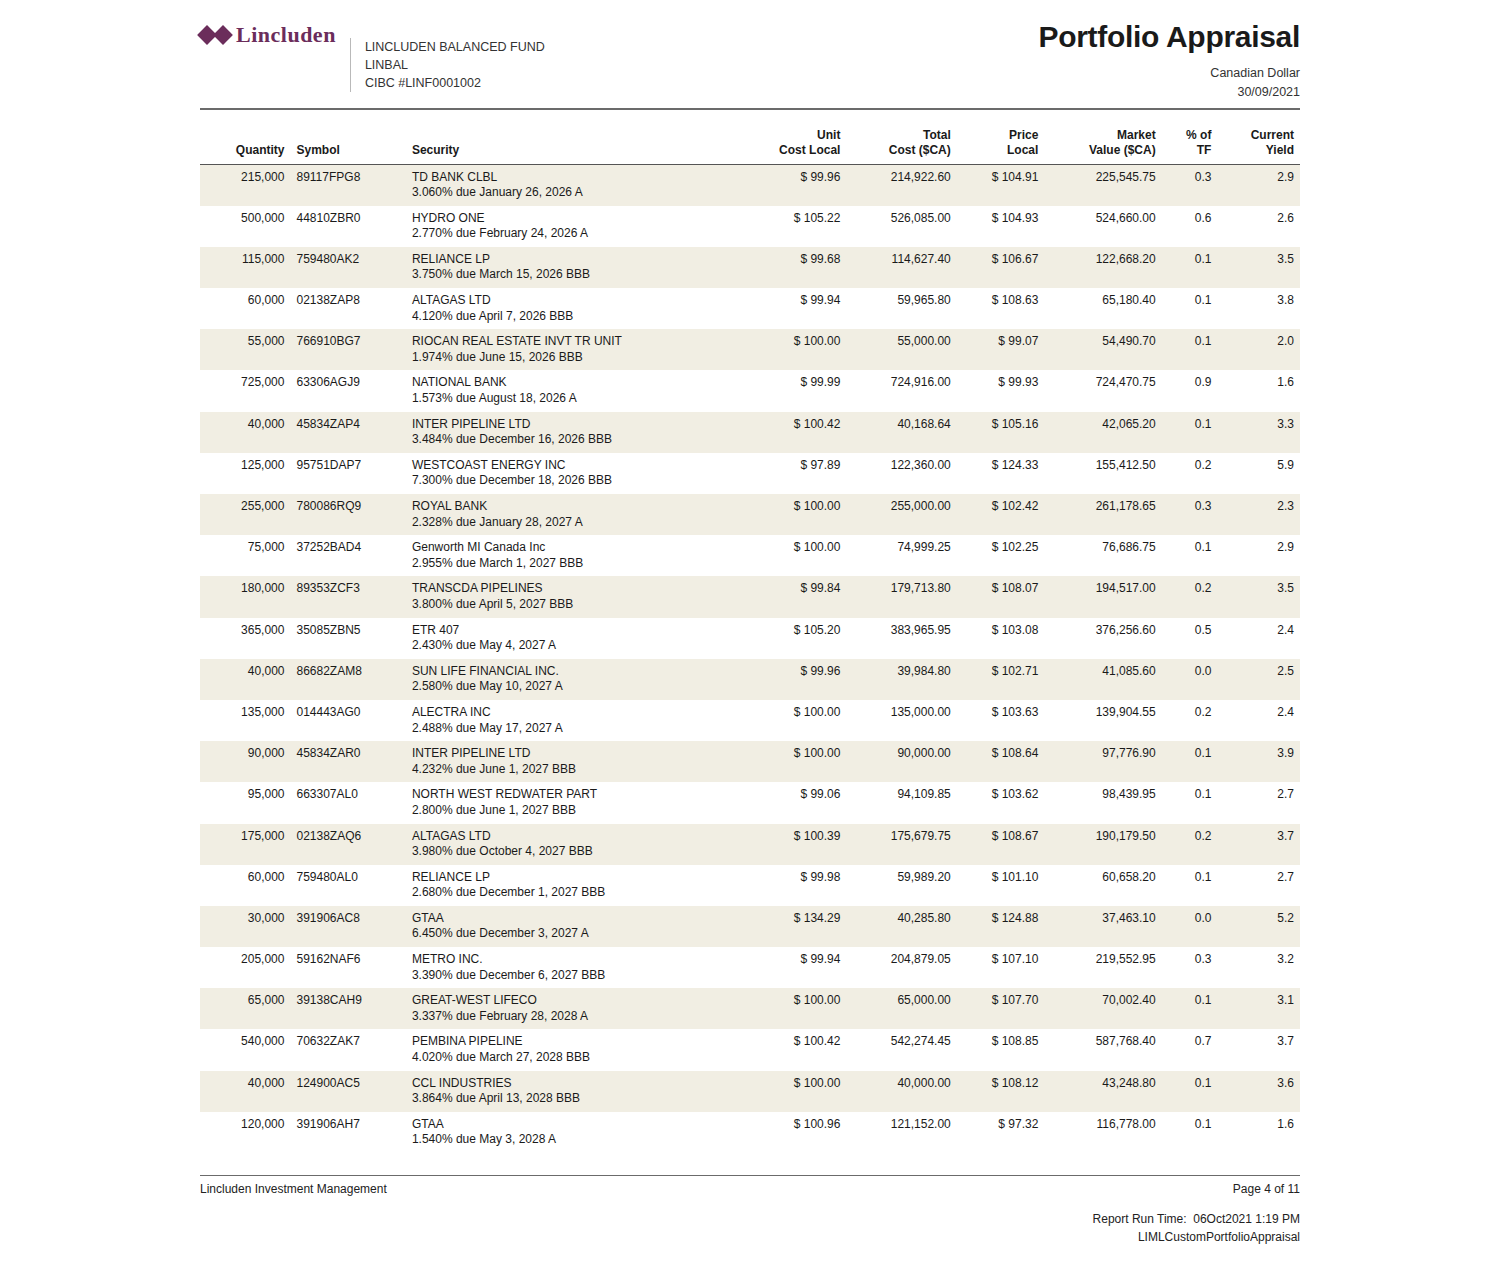Lincluden
LINCLUDEN BALANCED FUND
LINBAL
CIBC #LINF0001002
Portfolio Appraisal
Canadian Dollar
30/09/2021
| Quantity | Symbol | Security | Unit Cost Local | Total Cost ($CA) | Price Local | Market Value ($CA) | % of TF | Current Yield |
| --- | --- | --- | --- | --- | --- | --- | --- | --- |
| 215,000 | 89117FPG8 | TD BANK CLBL 3.060% due January 26, 2026 A | $ 99.96 | 214,922.60 | $ 104.91 | 225,545.75 | 0.3 | 2.9 |
| 500,000 | 44810ZBR0 | HYDRO ONE 2.770% due February 24, 2026 A | $ 105.22 | 526,085.00 | $ 104.93 | 524,660.00 | 0.6 | 2.6 |
| 115,000 | 759480AK2 | RELIANCE LP 3.750% due March 15, 2026 BBB | $ 99.68 | 114,627.40 | $ 106.67 | 122,668.20 | 0.1 | 3.5 |
| 60,000 | 02138ZAP8 | ALTAGAS LTD 4.120% due April 7, 2026 BBB | $ 99.94 | 59,965.80 | $ 108.63 | 65,180.40 | 0.1 | 3.8 |
| 55,000 | 766910BG7 | RIOCAN REAL ESTATE INVT TR UNIT 1.974% due June 15, 2026 BBB | $ 100.00 | 55,000.00 | $ 99.07 | 54,490.70 | 0.1 | 2.0 |
| 725,000 | 63306AGJ9 | NATIONAL BANK 1.573% due August 18, 2026 A | $ 99.99 | 724,916.00 | $ 99.93 | 724,470.75 | 0.9 | 1.6 |
| 40,000 | 45834ZAP4 | INTER PIPELINE LTD 3.484% due December 16, 2026 BBB | $ 100.42 | 40,168.64 | $ 105.16 | 42,065.20 | 0.1 | 3.3 |
| 125,000 | 95751DAP7 | WESTCOAST ENERGY INC 7.300% due December 18, 2026 BBB | $ 97.89 | 122,360.00 | $ 124.33 | 155,412.50 | 0.2 | 5.9 |
| 255,000 | 780086RQ9 | ROYAL BANK 2.328% due January 28, 2027 A | $ 100.00 | 255,000.00 | $ 102.42 | 261,178.65 | 0.3 | 2.3 |
| 75,000 | 37252BAD4 | Genworth MI Canada Inc 2.955% due March 1, 2027 BBB | $ 100.00 | 74,999.25 | $ 102.25 | 76,686.75 | 0.1 | 2.9 |
| 180,000 | 89353ZCF3 | TRANSCDA PIPELINES 3.800% due April 5, 2027 BBB | $ 99.84 | 179,713.80 | $ 108.07 | 194,517.00 | 0.2 | 3.5 |
| 365,000 | 35085ZBN5 | ETR 407 2.430% due May 4, 2027 A | $ 105.20 | 383,965.95 | $ 103.08 | 376,256.60 | 0.5 | 2.4 |
| 40,000 | 86682ZAM8 | SUN LIFE FINANCIAL INC. 2.580% due May 10, 2027 A | $ 99.96 | 39,984.80 | $ 102.71 | 41,085.60 | 0.0 | 2.5 |
| 135,000 | 014443AG0 | ALECTRA INC 2.488% due May 17, 2027 A | $ 100.00 | 135,000.00 | $ 103.63 | 139,904.55 | 0.2 | 2.4 |
| 90,000 | 45834ZAR0 | INTER PIPELINE LTD 4.232% due June 1, 2027 BBB | $ 100.00 | 90,000.00 | $ 108.64 | 97,776.90 | 0.1 | 3.9 |
| 95,000 | 663307AL0 | NORTH WEST REDWATER PART 2.800% due June 1, 2027 BBB | $ 99.06 | 94,109.85 | $ 103.62 | 98,439.95 | 0.1 | 2.7 |
| 175,000 | 02138ZAQ6 | ALTAGAS LTD 3.980% due October 4, 2027 BBB | $ 100.39 | 175,679.75 | $ 108.67 | 190,179.50 | 0.2 | 3.7 |
| 60,000 | 759480AL0 | RELIANCE LP 2.680% due December 1, 2027 BBB | $ 99.98 | 59,989.20 | $ 101.10 | 60,658.20 | 0.1 | 2.7 |
| 30,000 | 391906AC8 | GTAA 6.450% due December 3, 2027 A | $ 134.29 | 40,285.80 | $ 124.88 | 37,463.10 | 0.0 | 5.2 |
| 205,000 | 59162NAF6 | METRO INC. 3.390% due December 6, 2027 BBB | $ 99.94 | 204,879.05 | $ 107.10 | 219,552.95 | 0.3 | 3.2 |
| 65,000 | 39138CAH9 | GREAT-WEST LIFECO 3.337% due February 28, 2028 A | $ 100.00 | 65,000.00 | $ 107.70 | 70,002.40 | 0.1 | 3.1 |
| 540,000 | 70632ZAK7 | PEMBINA PIPELINE 4.020% due March 27, 2028 BBB | $ 100.42 | 542,274.45 | $ 108.85 | 587,768.40 | 0.7 | 3.7 |
| 40,000 | 124900AC5 | CCL INDUSTRIES 3.864% due April 13, 2028 BBB | $ 100.00 | 40,000.00 | $ 108.12 | 43,248.80 | 0.1 | 3.6 |
| 120,000 | 391906AH7 | GTAA 1.540% due May 3, 2028 A | $ 100.96 | 121,152.00 | $ 97.32 | 116,778.00 | 0.1 | 1.6 |
Lincluden Investment Management
Page 4 of 11
Report Run Time: 06Oct2021 1:19 PM
LIMLCustomPortfolioAppraisal